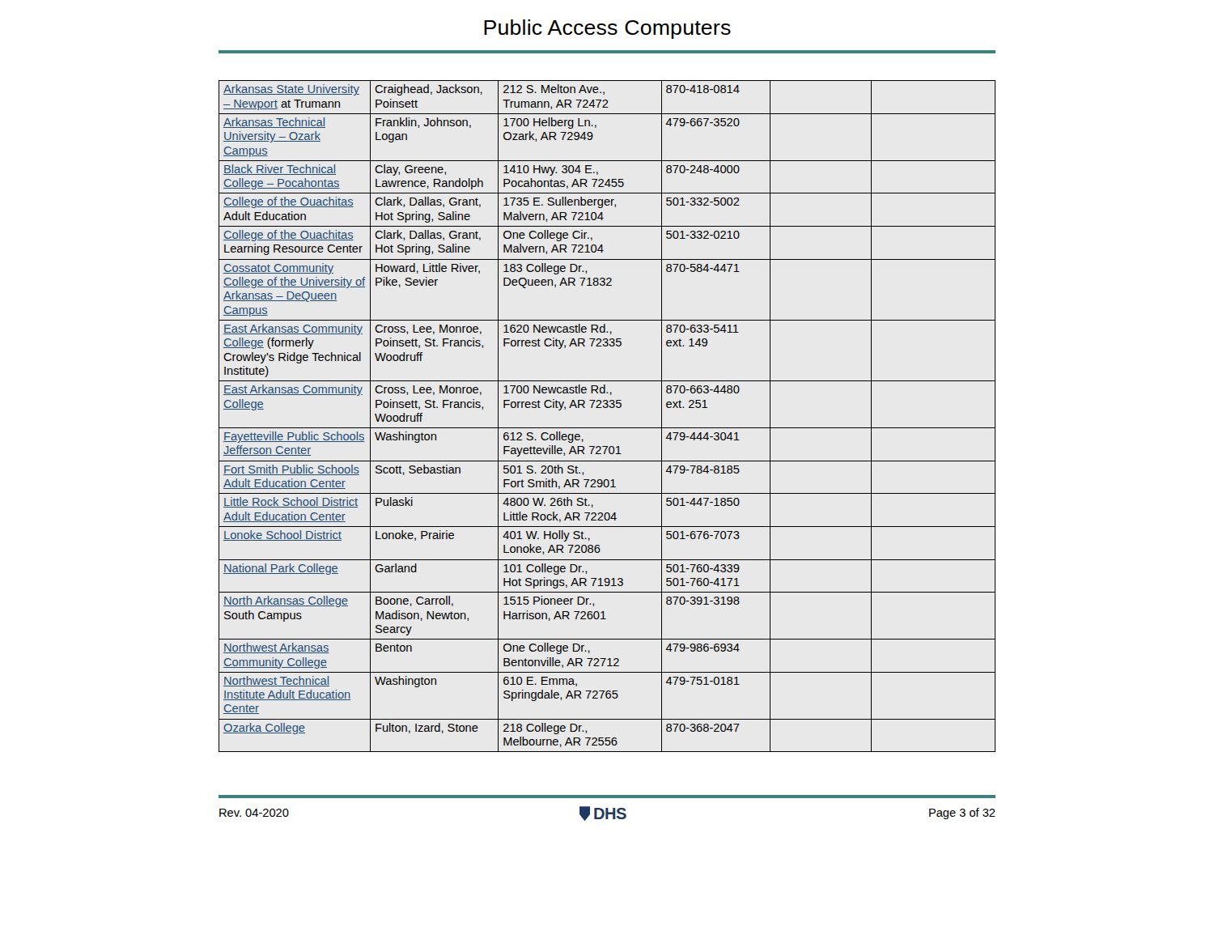Public Access Computers
| Arkansas State University – Newport at Trumann | Craighead, Jackson, Poinsett | 212 S. Melton Ave., Trumann, AR 72472 | 870-418-0814 | | |
| Arkansas Technical University – Ozark Campus | Franklin, Johnson, Logan | 1700 Helberg Ln., Ozark, AR 72949 | 479-667-3520 | | |
| Black River Technical College – Pocahontas | Clay, Greene, Lawrence, Randolph | 1410 Hwy. 304 E., Pocahontas, AR 72455 | 870-248-4000 | | |
| College of the Ouachitas Adult Education | Clark, Dallas, Grant, Hot Spring, Saline | 1735 E. Sullenberger, Malvern, AR 72104 | 501-332-5002 | | |
| College of the Ouachitas Learning Resource Center | Clark, Dallas, Grant, Hot Spring, Saline | One College Cir., Malvern, AR 72104 | 501-332-0210 | | |
| Cossatot Community College of the University of Arkansas – DeQueen Campus | Howard, Little River, Pike, Sevier | 183 College Dr., DeQueen, AR 71832 | 870-584-4471 | | |
| East Arkansas Community College (formerly Crowley's Ridge Technical Institute) | Cross, Lee, Monroe, Poinsett, St. Francis, Woodruff | 1620 Newcastle Rd., Forrest City, AR 72335 | 870-633-5411 ext. 149 | | |
| East Arkansas Community College | Cross, Lee, Monroe, Poinsett, St. Francis, Woodruff | 1700 Newcastle Rd., Forrest City, AR 72335 | 870-663-4480 ext. 251 | | |
| Fayetteville Public Schools Jefferson Center | Washington | 612 S. College, Fayetteville, AR 72701 | 479-444-3041 | | |
| Fort Smith Public Schools Adult Education Center | Scott, Sebastian | 501 S. 20th St., Fort Smith, AR 72901 | 479-784-8185 | | |
| Little Rock School District Adult Education Center | Pulaski | 4800 W. 26th St., Little Rock, AR 72204 | 501-447-1850 | | |
| Lonoke School District | Lonoke, Prairie | 401 W. Holly St., Lonoke, AR 72086 | 501-676-7073 | | |
| National Park College | Garland | 101 College Dr., Hot Springs, AR 71913 | 501-760-4339 501-760-4171 | | |
| North Arkansas College South Campus | Boone, Carroll, Madison, Newton, Searcy | 1515 Pioneer Dr., Harrison, AR 72601 | 870-391-3198 | | |
| Northwest Arkansas Community College | Benton | One College Dr., Bentonville, AR 72712 | 479-986-6934 | | |
| Northwest Technical Institute Adult Education Center | Washington | 610 E. Emma, Springdale, AR 72765 | 479-751-0181 | | |
| Ozarka College | Fulton, Izard, Stone | 218 College Dr., Melbourne, AR 72556 | 870-368-2047 | | |
Rev. 04-2020
DHS
Page 3 of 32